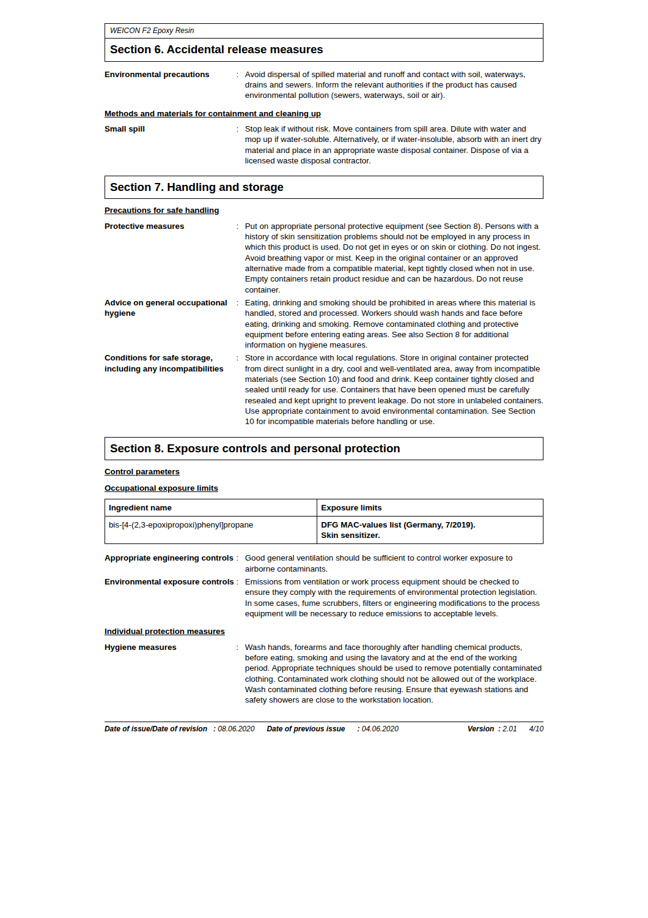WEICON F2 Epoxy Resin
Section 6. Accidental release measures
| Environmental precautions | : | Avoid dispersal of spilled material and runoff and contact with soil, waterways, drains and sewers. Inform the relevant authorities if the product has caused environmental pollution (sewers, waterways, soil or air). |
Methods and materials for containment and cleaning up
| Small spill | : | Stop leak if without risk. Move containers from spill area. Dilute with water and mop up if water-soluble. Alternatively, or if water-insoluble, absorb with an inert dry material and place in an appropriate waste disposal container. Dispose of via a licensed waste disposal contractor. |
Section 7. Handling and storage
Precautions for safe handling
| Protective measures | : | Put on appropriate personal protective equipment (see Section 8). Persons with a history of skin sensitization problems should not be employed in any process in which this product is used. Do not get in eyes or on skin or clothing. Do not ingest. Avoid breathing vapor or mist. Keep in the original container or an approved alternative made from a compatible material, kept tightly closed when not in use. Empty containers retain product residue and can be hazardous. Do not reuse container. |
| Advice on general occupational hygiene | : | Eating, drinking and smoking should be prohibited in areas where this material is handled, stored and processed. Workers should wash hands and face before eating, drinking and smoking. Remove contaminated clothing and protective equipment before entering eating areas. See also Section 8 for additional information on hygiene measures. |
| Conditions for safe storage, including any incompatibilities | : | Store in accordance with local regulations. Store in original container protected from direct sunlight in a dry, cool and well-ventilated area, away from incompatible materials (see Section 10) and food and drink. Keep container tightly closed and sealed until ready for use. Containers that have been opened must be carefully resealed and kept upright to prevent leakage. Do not store in unlabeled containers. Use appropriate containment to avoid environmental contamination. See Section 10 for incompatible materials before handling or use. |
Section 8. Exposure controls and personal protection
Control parameters
Occupational exposure limits
| Ingredient name | Exposure limits |
| --- | --- |
| bis-[4-(2,3-epoxipropoxi)phenyl]propane | DFG MAC-values list (Germany, 7/2019). Skin sensitizer. |
| Appropriate engineering controls | : | Good general ventilation should be sufficient to control worker exposure to airborne contaminants. |
| Environmental exposure controls | : | Emissions from ventilation or work process equipment should be checked to ensure they comply with the requirements of environmental protection legislation. In some cases, fume scrubbers, filters or engineering modifications to the process equipment will be necessary to reduce emissions to acceptable levels. |
Individual protection measures
| Hygiene measures | : | Wash hands, forearms and face thoroughly after handling chemical products, before eating, smoking and using the lavatory and at the end of the working period. Appropriate techniques should be used to remove potentially contaminated clothing. Contaminated work clothing should not be allowed out of the workplace. Wash contaminated clothing before reusing. Ensure that eyewash stations and safety showers are close to the workstation location. |
Date of issue/Date of revision : 08.06.2020 Date of previous issue : 04.06.2020
Version : 2.01 4/10